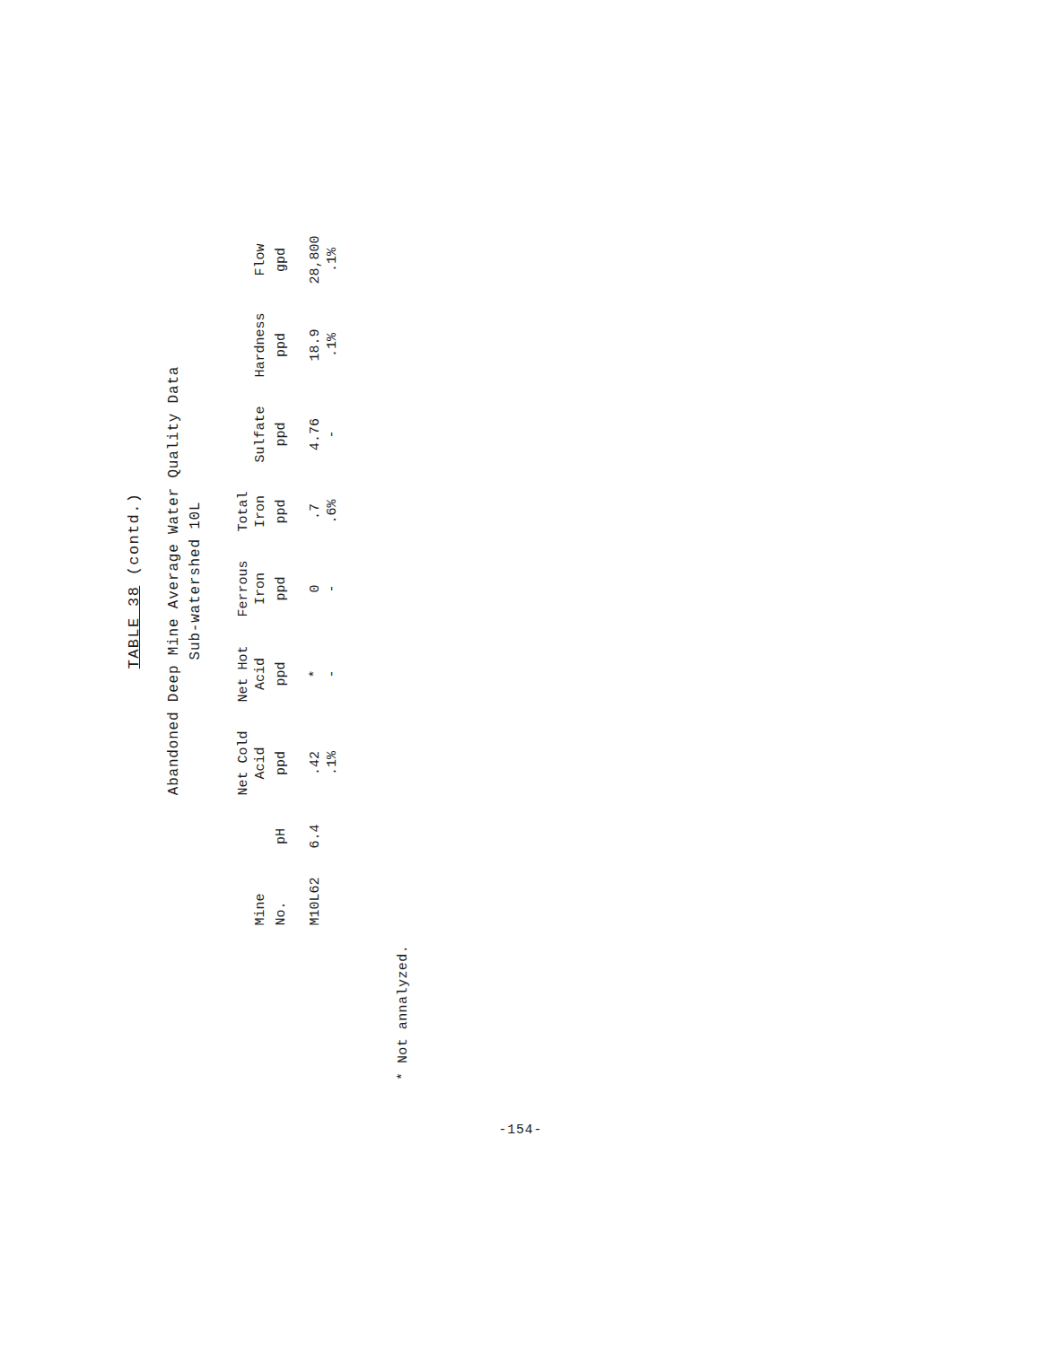TABLE 38 (contd.)
Abandoned Deep Mine Average Water Quality Data
Sub-watershed 10L
| Mine | | Net Cold Acid | Net Hot Acid | Ferrous Iron | Total Iron | Sulfate | Hardness | Flow |
| --- | --- | --- | --- | --- | --- | --- | --- | --- |
| No. | pH | ppd | ppd | ppd | ppd | ppd | ppd | gpd |
| M10L62 | 6.4 | .42 | * | 0 | .7 | 4.76 | 18.9 | 28,800 |
| | | .1% | - | - | .6% | - | .1% | .1% |
* Not annalyzed.
-154-